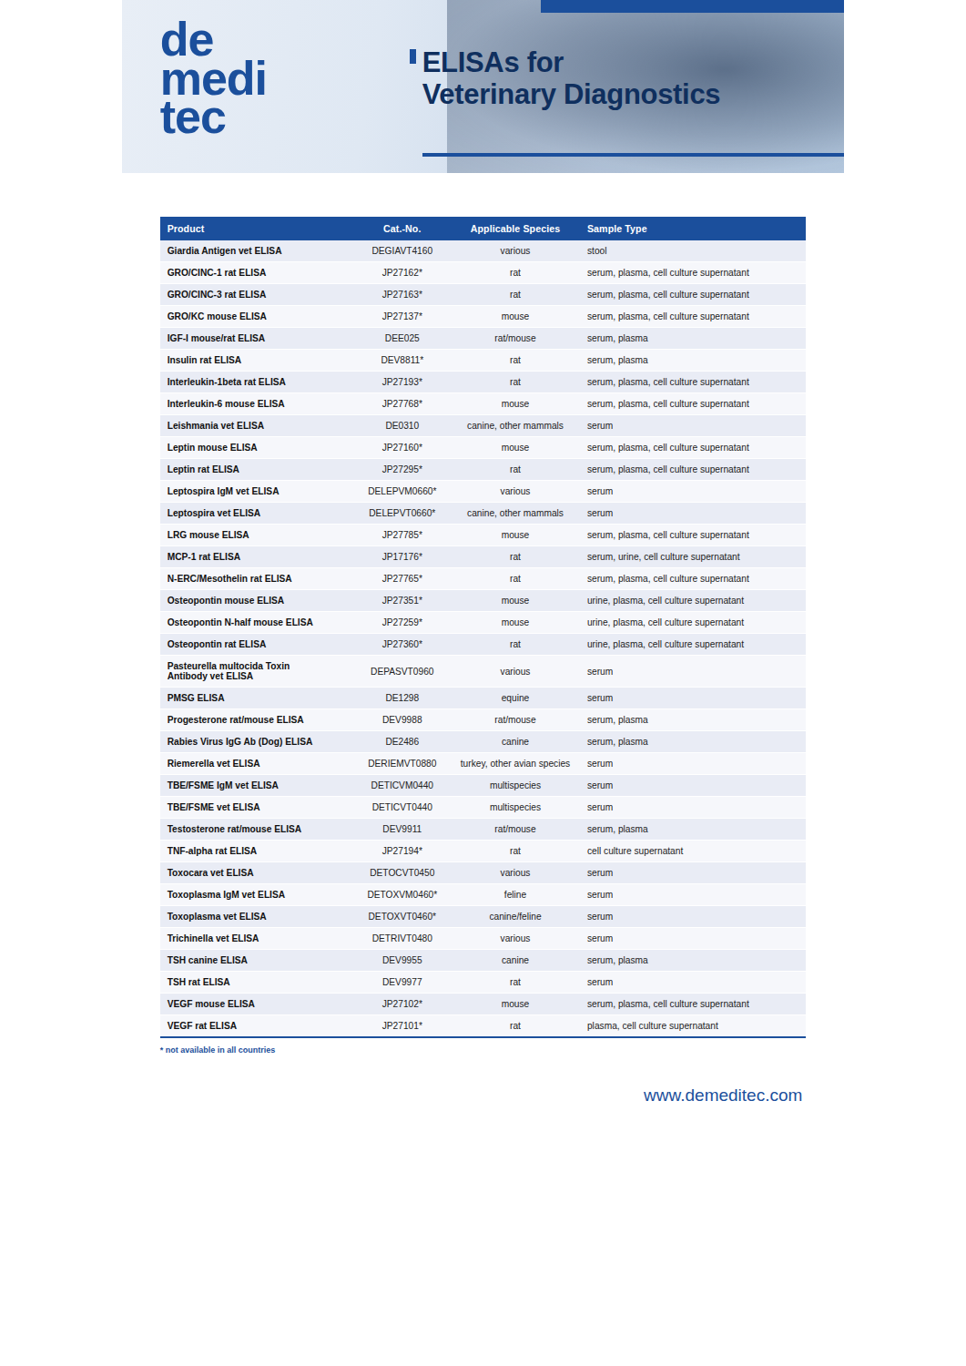de medi tec
ELISAs for
Veterinary Diagnostics
| Product | Cat.-No. | Applicable Species | Sample Type |
| --- | --- | --- | --- |
| Giardia Antigen vet ELISA | DEGIAVT4160 | various | stool |
| GRO/CINC-1 rat ELISA | JP27162* | rat | serum, plasma, cell culture supernatant |
| GRO/CINC-3 rat ELISA | JP27163* | rat | serum, plasma, cell culture supernatant |
| GRO/KC mouse ELISA | JP27137* | mouse | serum, plasma, cell culture supernatant |
| IGF-I mouse/rat ELISA | DEE025 | rat/mouse | serum, plasma |
| Insulin rat ELISA | DEV8811* | rat | serum, plasma |
| Interleukin-1beta rat ELISA | JP27193* | rat | serum, plasma, cell culture supernatant |
| Interleukin-6 mouse ELISA | JP27768* | mouse | serum, plasma, cell culture supernatant |
| Leishmania vet ELISA | DE0310 | canine, other mammals | serum |
| Leptin mouse ELISA | JP27160* | mouse | serum, plasma, cell culture supernatant |
| Leptin rat ELISA | JP27295* | rat | serum, plasma, cell culture supernatant |
| Leptospira IgM vet ELISA | DELEPVM0660* | various | serum |
| Leptospira vet ELISA | DELEPVT0660* | canine, other mammals | serum |
| LRG mouse ELISA | JP27785* | mouse | serum, plasma, cell culture supernatant |
| MCP-1 rat ELISA | JP17176* | rat | serum, urine, cell culture supernatant |
| N-ERC/Mesothelin rat ELISA | JP27765* | rat | serum, plasma, cell culture supernatant |
| Osteopontin mouse ELISA | JP27351* | mouse | urine, plasma, cell culture supernatant |
| Osteopontin N-half mouse ELISA | JP27259* | mouse | urine, plasma, cell culture supernatant |
| Osteopontin rat ELISA | JP27360* | rat | urine, plasma, cell culture supernatant |
| Pasteurella multocida Toxin Antibody vet ELISA | DEPASVT0960 | various | serum |
| PMSG ELISA | DE1298 | equine | serum |
| Progesterone rat/mouse ELISA | DEV9988 | rat/mouse | serum, plasma |
| Rabies Virus IgG Ab (Dog) ELISA | DE2486 | canine | serum, plasma |
| Riemerella vet ELISA | DERIEMVT0880 | turkey, other avian species | serum |
| TBE/FSME IgM vet ELISA | DETICVM0440 | multispecies | serum |
| TBE/FSME vet ELISA | DETICVT0440 | multispecies | serum |
| Testosterone rat/mouse ELISA | DEV9911 | rat/mouse | serum, plasma |
| TNF-alpha rat ELISA | JP27194* | rat | cell culture supernatant |
| Toxocara vet ELISA | DETOCVT0450 | various | serum |
| Toxoplasma IgM vet ELISA | DETOXVM0460* | feline | serum |
| Toxoplasma vet ELISA | DETOXVT0460* | canine/feline | serum |
| Trichinella vet ELISA | DETRIVT0480 | various | serum |
| TSH canine ELISA | DEV9955 | canine | serum, plasma |
| TSH rat ELISA | DEV9977 | rat | serum |
| VEGF mouse ELISA | JP27102* | mouse | serum, plasma, cell culture supernatant |
| VEGF rat ELISA | JP27101* | rat | plasma, cell culture supernatant |
* not available in all countries
www.demeditec.com